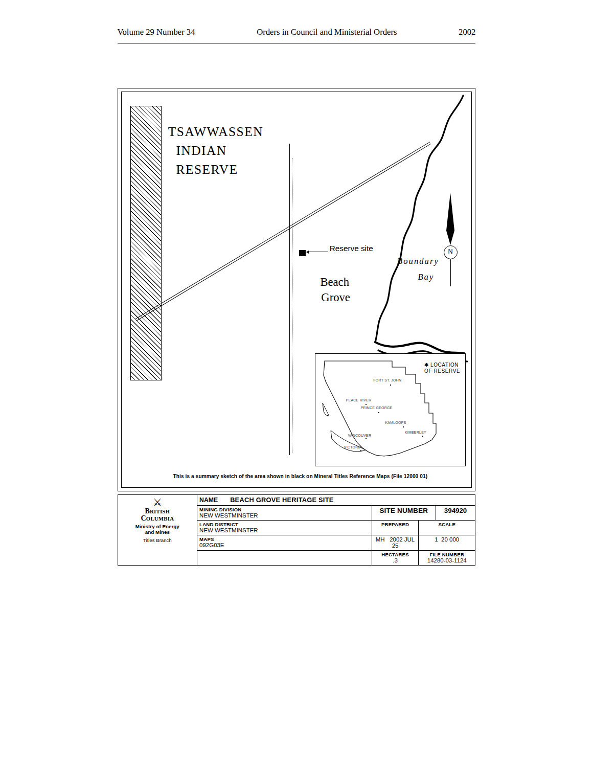Volume 29 Number 34
Orders in Council and Ministerial Orders
2002
TSAWWASSEN
INDIAN
RESERVE
Reserve site
Boundary Bay
Beach Grove
N
✱ LOCATION
OF RESERVE
FORT ST. JOHN
PEACE RIVER
PRINCE GEORGE
KAMLOOPS
KIMBERLEY
VANCOUVER
VICTORIA
This is a summary sketch of the area shown in black on Mineral Titles Reference Maps (File 12000 01)
⚔
BRITISH
COLUMBIA
Ministry of Energy
and Mines
Titles Branch
NAME BEACH GROVE HERITAGE SITE
MINING DIVISION
NEW WESTMINSTER
SITE NUMBER
394920
LAND DISTRICT
NEW WESTMINSTER
PREPARED
SCALE
MAPS
092G03E
MH 2002 JUL 25
1 20 000
HECTARES
.3
FILE NUMBER
14280-03-1124